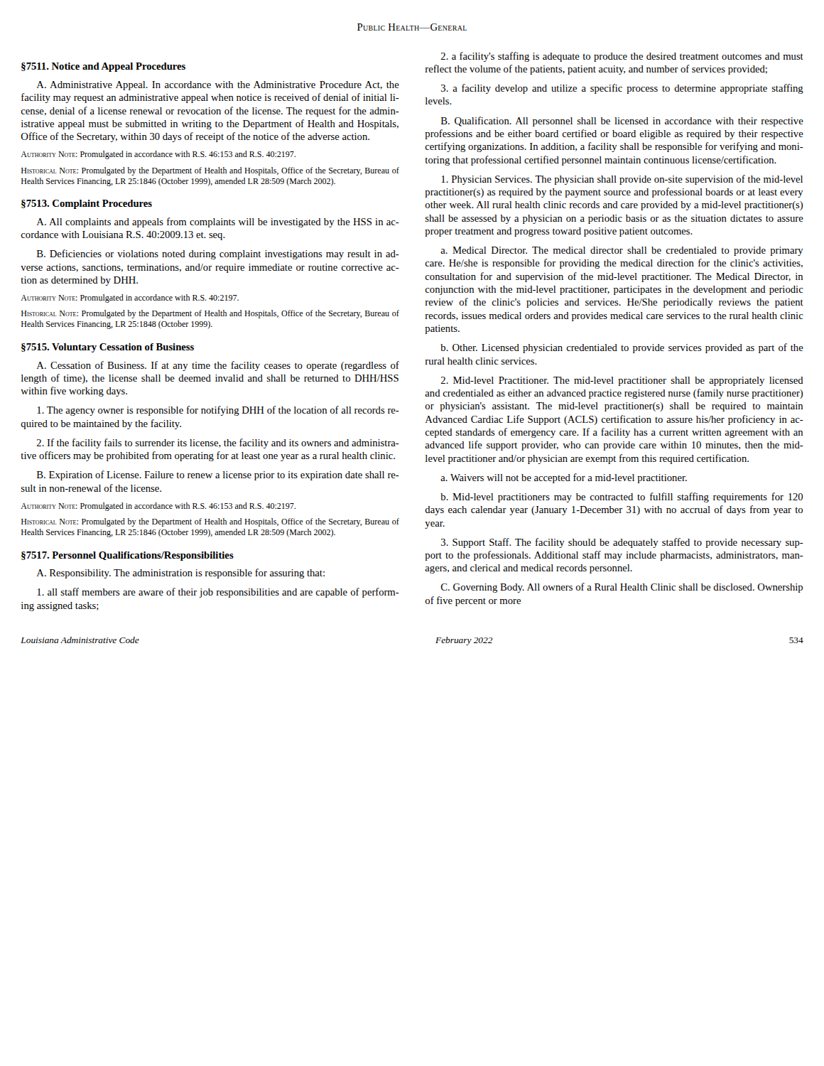Public Health—General
§7511. Notice and Appeal Procedures
A. Administrative Appeal. In accordance with the Administrative Procedure Act, the facility may request an administrative appeal when notice is received of denial of initial license, denial of a license renewal or revocation of the license. The request for the administrative appeal must be submitted in writing to the Department of Health and Hospitals, Office of the Secretary, within 30 days of receipt of the notice of the adverse action.
Authority Note: Promulgated in accordance with R.S. 46:153 and R.S. 40:2197.
Historical Note: Promulgated by the Department of Health and Hospitals, Office of the Secretary, Bureau of Health Services Financing, LR 25:1846 (October 1999), amended LR 28:509 (March 2002).
§7513. Complaint Procedures
A. All complaints and appeals from complaints will be investigated by the HSS in accordance with Louisiana R.S. 40:2009.13 et. seq.
B. Deficiencies or violations noted during complaint investigations may result in adverse actions, sanctions, terminations, and/or require immediate or routine corrective action as determined by DHH.
Authority Note: Promulgated in accordance with R.S. 40:2197.
Historical Note: Promulgated by the Department of Health and Hospitals, Office of the Secretary, Bureau of Health Services Financing, LR 25:1848 (October 1999).
§7515. Voluntary Cessation of Business
A. Cessation of Business. If at any time the facility ceases to operate (regardless of length of time), the license shall be deemed invalid and shall be returned to DHH/HSS within five working days.
1. The agency owner is responsible for notifying DHH of the location of all records required to be maintained by the facility.
2. If the facility fails to surrender its license, the facility and its owners and administrative officers may be prohibited from operating for at least one year as a rural health clinic.
B. Expiration of License. Failure to renew a license prior to its expiration date shall result in non-renewal of the license.
Authority Note: Promulgated in accordance with R.S. 46:153 and R.S. 40:2197.
Historical Note: Promulgated by the Department of Health and Hospitals, Office of the Secretary, Bureau of Health Services Financing, LR 25:1846 (October 1999), amended LR 28:509 (March 2002).
§7517. Personnel Qualifications/Responsibilities
A. Responsibility. The administration is responsible for assuring that:
1. all staff members are aware of their job responsibilities and are capable of performing assigned tasks;
2. a facility's staffing is adequate to produce the desired treatment outcomes and must reflect the volume of the patients, patient acuity, and number of services provided;
3. a facility develop and utilize a specific process to determine appropriate staffing levels.
B. Qualification. All personnel shall be licensed in accordance with their respective professions and be either board certified or board eligible as required by their respective certifying organizations. In addition, a facility shall be responsible for verifying and monitoring that professional certified personnel maintain continuous license/certification.
1. Physician Services. The physician shall provide on-site supervision of the mid-level practitioner(s) as required by the payment source and professional boards or at least every other week. All rural health clinic records and care provided by a mid-level practitioner(s) shall be assessed by a physician on a periodic basis or as the situation dictates to assure proper treatment and progress toward positive patient outcomes.
a. Medical Director. The medical director shall be credentialed to provide primary care. He/she is responsible for providing the medical direction for the clinic's activities, consultation for and supervision of the mid-level practitioner. The Medical Director, in conjunction with the mid-level practitioner, participates in the development and periodic review of the clinic's policies and services. He/She periodically reviews the patient records, issues medical orders and provides medical care services to the rural health clinic patients.
b. Other. Licensed physician credentialed to provide services provided as part of the rural health clinic services.
2. Mid-level Practitioner. The mid-level practitioner shall be appropriately licensed and credentialed as either an advanced practice registered nurse (family nurse practitioner) or physician's assistant. The mid-level practitioner(s) shall be required to maintain Advanced Cardiac Life Support (ACLS) certification to assure his/her proficiency in accepted standards of emergency care. If a facility has a current written agreement with an advanced life support provider, who can provide care within 10 minutes, then the mid-level practitioner and/or physician are exempt from this required certification.
a. Waivers will not be accepted for a mid-level practitioner.
b. Mid-level practitioners may be contracted to fulfill staffing requirements for 120 days each calendar year (January 1-December 31) with no accrual of days from year to year.
3. Support Staff. The facility should be adequately staffed to provide necessary support to the professionals. Additional staff may include pharmacists, administrators, managers, and clerical and medical records personnel.
C. Governing Body. All owners of a Rural Health Clinic shall be disclosed. Ownership of five percent or more
Louisiana Administrative Code February 2022 534